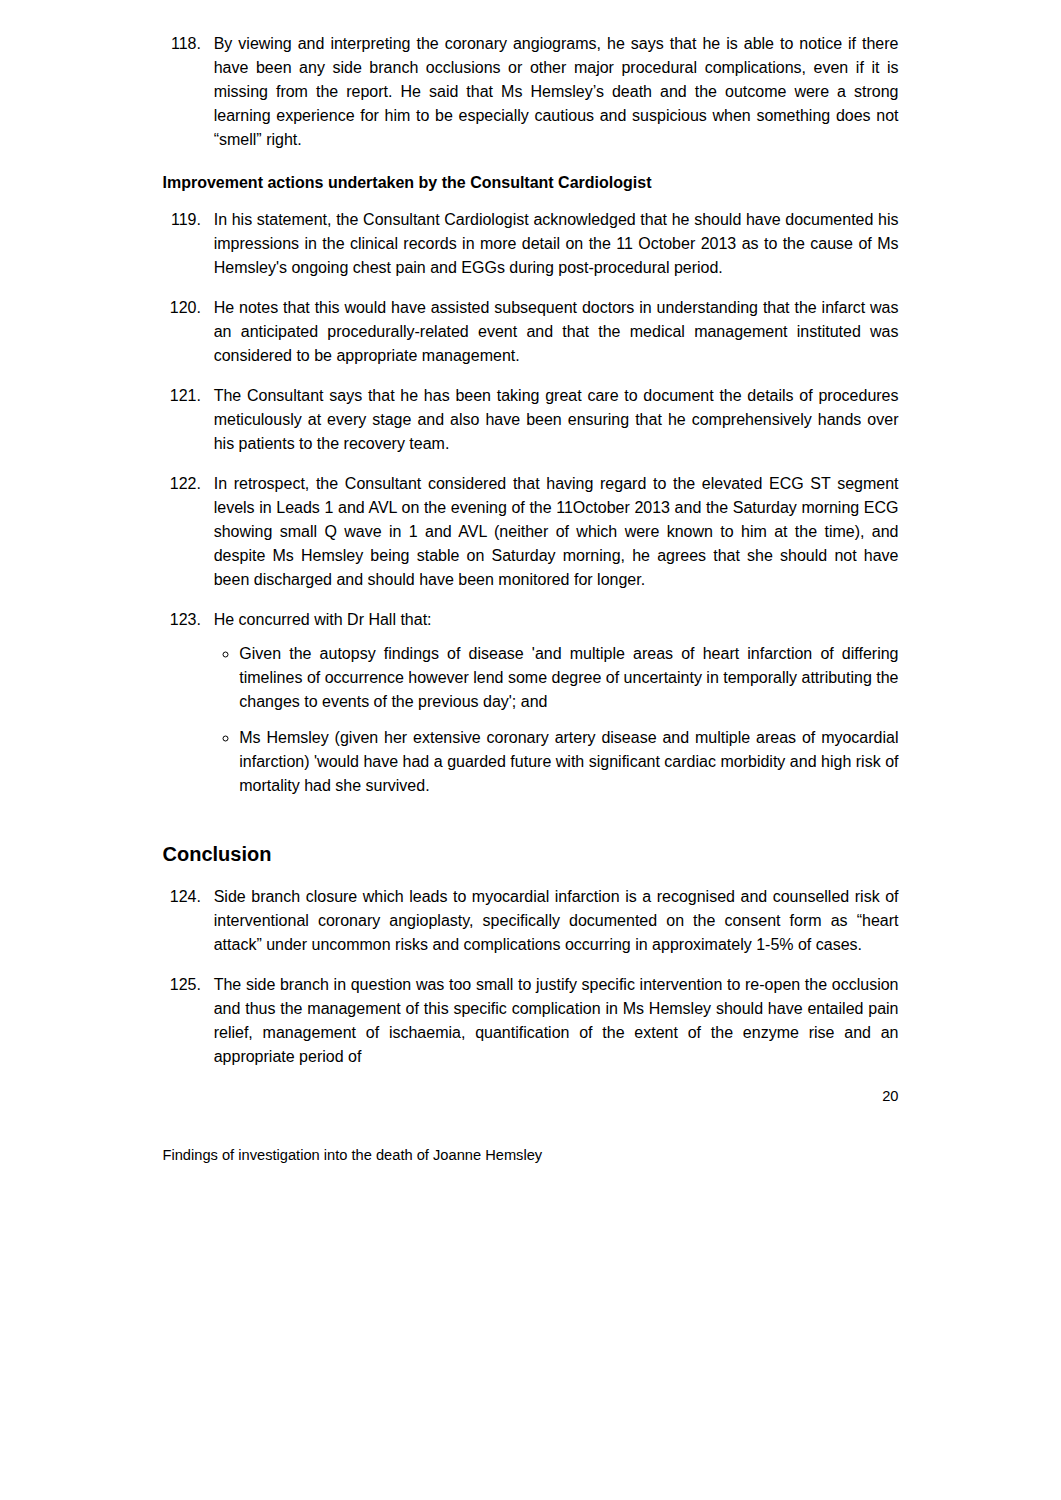118. By viewing and interpreting the coronary angiograms, he says that he is able to notice if there have been any side branch occlusions or other major procedural complications, even if it is missing from the report. He said that Ms Hemsley’s death and the outcome were a strong learning experience for him to be especially cautious and suspicious when something does not “smell” right.
Improvement actions undertaken by the Consultant Cardiologist
119. In his statement, the Consultant Cardiologist acknowledged that he should have documented his impressions in the clinical records in more detail on the 11 October 2013 as to the cause of Ms Hemsley's ongoing chest pain and EGGs during post-procedural period.
120. He notes that this would have assisted subsequent doctors in understanding that the infarct was an anticipated procedurally-related event and that the medical management instituted was considered to be appropriate management.
121. The Consultant says that he has been taking great care to document the details of procedures meticulously at every stage and also have been ensuring that he comprehensively hands over his patients to the recovery team.
122. In retrospect, the Consultant considered that having regard to the elevated ECG ST segment levels in Leads 1 and AVL on the evening of the 11October 2013 and the Saturday morning ECG showing small Q wave in 1 and AVL (neither of which were known to him at the time), and despite Ms Hemsley being stable on Saturday morning, he agrees that she should not have been discharged and should have been monitored for longer.
123. He concurred with Dr Hall that:
Given the autopsy findings of disease 'and multiple areas of heart infarction of differing timelines of occurrence however lend some degree of uncertainty in temporally attributing the changes to events of the previous day'; and
Ms Hemsley (given her extensive coronary artery disease and multiple areas of myocardial infarction) 'would have had a guarded future with significant cardiac morbidity and high risk of mortality had she survived.
Conclusion
124. Side branch closure which leads to myocardial infarction is a recognised and counselled risk of interventional coronary angioplasty, specifically documented on the consent form as “heart attack” under uncommon risks and complications occurring in approximately 1-5% of cases.
125. The side branch in question was too small to justify specific intervention to re-open the occlusion and thus the management of this specific complication in Ms Hemsley should have entailed pain relief, management of ischaemia, quantification of the extent of the enzyme rise and an appropriate period of
20
Findings of investigation into the death of Joanne Hemsley